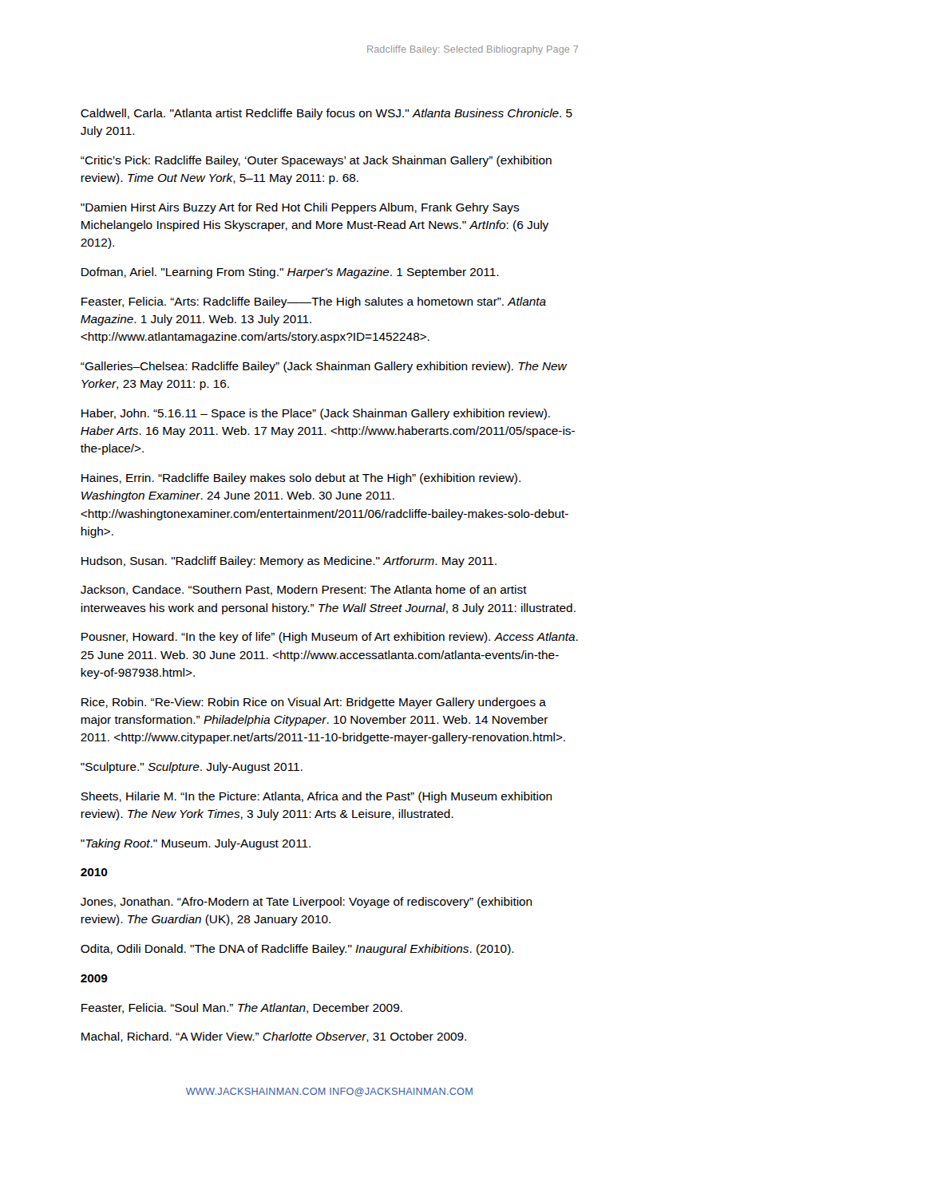Radcliffe Bailey: Selected Bibliography Page 7
Caldwell, Carla. "Atlanta artist Redcliffe Baily focus on WSJ." Atlanta Business Chronicle. 5 July 2011.
“Critic’s Pick: Radcliffe Bailey, ‘Outer Spaceways’ at Jack Shainman Gallery” (exhibition review). Time Out New York, 5–11 May 2011: p. 68.
"Damien Hirst Airs Buzzy Art for Red Hot Chili Peppers Album, Frank Gehry Says Michelangelo Inspired His Skyscraper, and More Must-Read Art News." ArtInfo: (6 July 2012).
Dofman, Ariel. "Learning From Sting." Harper's Magazine. 1 September 2011.
Feaster, Felicia. “Arts: Radcliffe Bailey——The High salutes a hometown star”. Atlanta Magazine. 1 July 2011. Web. 13 July 2011. <http://www.atlantamagazine.com/arts/story.aspx?ID=1452248>.
“Galleries–Chelsea: Radcliffe Bailey” (Jack Shainman Gallery exhibition review). The New Yorker, 23 May 2011: p. 16.
Haber, John. “5.16.11 – Space is the Place” (Jack Shainman Gallery exhibition review). Haber Arts. 16 May 2011. Web. 17 May 2011. <http://www.haberarts.com/2011/05/space-is-the-place/>.
Haines, Errin. “Radcliffe Bailey makes solo debut at The High” (exhibition review). Washington Examiner. 24 June 2011. Web. 30 June 2011. <http://washingtonexaminer.com/entertainment/2011/06/radcliffe-bailey-makes-solo-debut-high>.
Hudson, Susan. "Radcliff Bailey: Memory as Medicine." Artforurm. May 2011.
Jackson, Candace. “Southern Past, Modern Present: The Atlanta home of an artist interweaves his work and personal history.” The Wall Street Journal, 8 July 2011: illustrated.
Pousner, Howard. “In the key of life” (High Museum of Art exhibition review). Access Atlanta. 25 June 2011. Web. 30 June 2011. <http://www.accessatlanta.com/atlanta-events/in-the-key-of-987938.html>.
Rice, Robin. “Re-View: Robin Rice on Visual Art: Bridgette Mayer Gallery undergoes a major transformation.” Philadelphia Citypaper. 10 November 2011. Web. 14 November 2011. <http://www.citypaper.net/arts/2011-11-10-bridgette-mayer-gallery-renovation.html>.
"Sculpture." Sculpture. July-August 2011.
Sheets, Hilarie M. “In the Picture: Atlanta, Africa and the Past” (High Museum exhibition review). The New York Times, 3 July 2011: Arts & Leisure, illustrated.
"Taking Root." Museum. July-August 2011.
2010
Jones, Jonathan. “Afro-Modern at Tate Liverpool: Voyage of rediscovery” (exhibition review). The Guardian (UK), 28 January 2010.
Odita, Odili Donald. "The DNA of Radcliffe Bailey." Inaugural Exhibitions. (2010).
2009
Feaster, Felicia. “Soul Man.” The Atlantan, December 2009.
Machal, Richard. “A Wider View.” Charlotte Observer, 31 October 2009.
WWW.JACKSHAINMAN.COM INFO@JACKSHAINMAN.COM